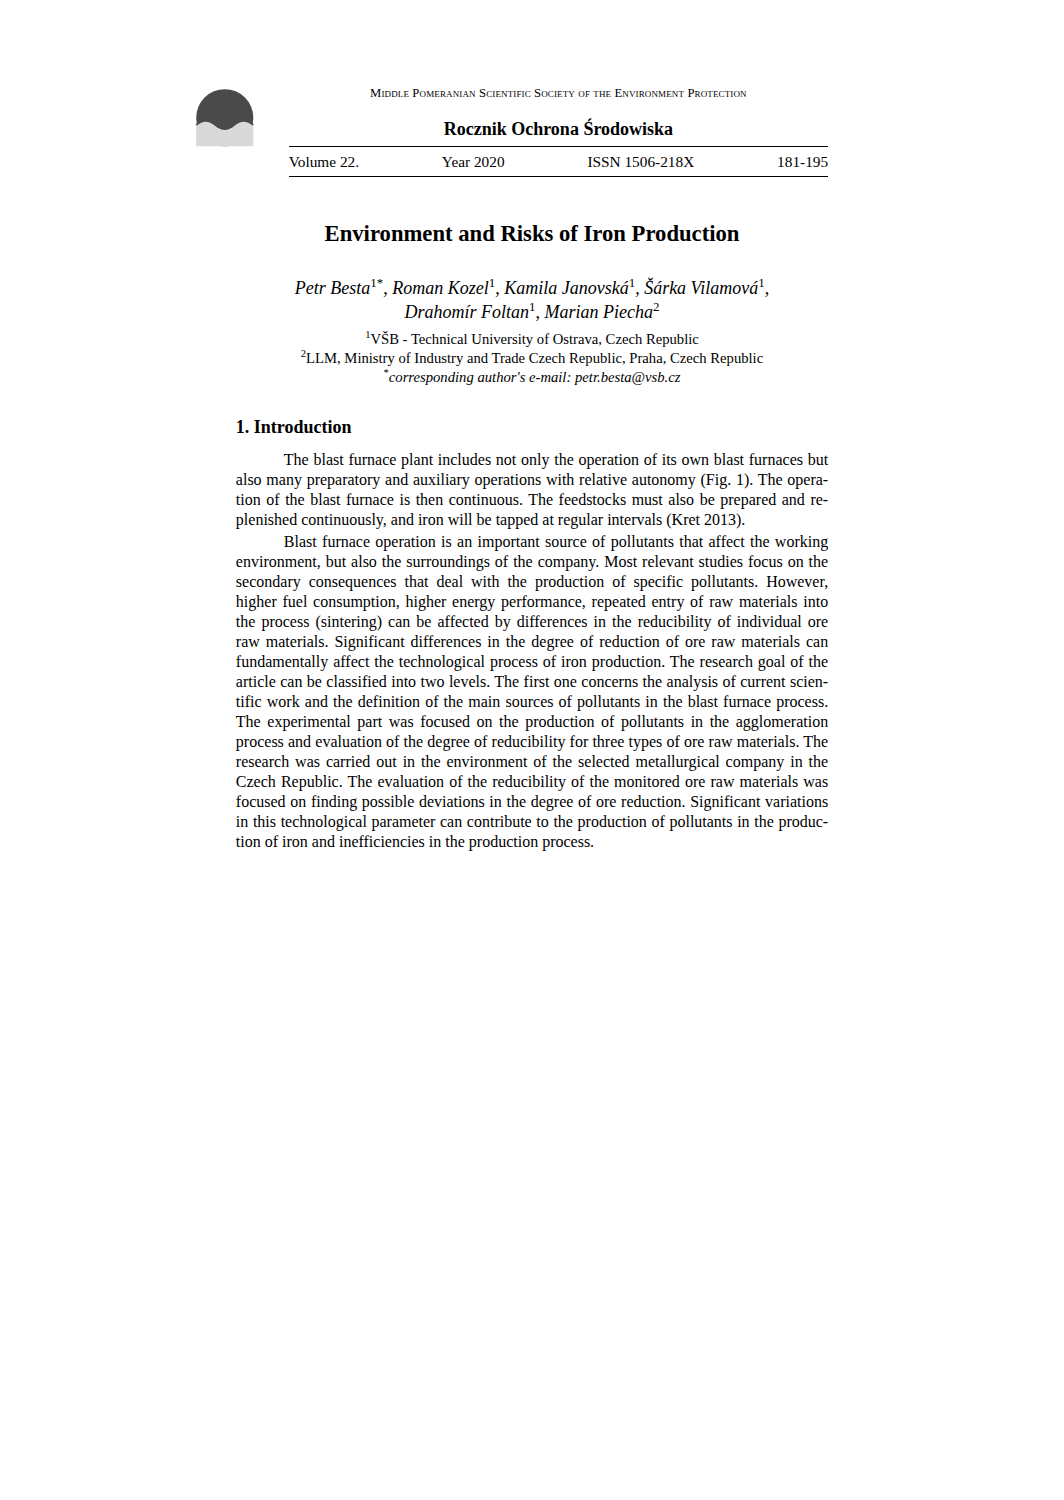Middle Pomeranian Scientific Society of the Environment Protection
Rocznik Ochrona Środowiska
Volume 22. Year 2020 ISSN 1506-218X 181-195
Environment and Risks of Iron Production
Petr Besta1*, Roman Kozel1, Kamila Janovská1, Šárka Vilamová1,
Drahomír Foltan1, Marian Piecha2
1VŠB - Technical University of Ostrava, Czech Republic
2LLM, Ministry of Industry and Trade Czech Republic, Praha, Czech Republic
*corresponding author's e-mail: petr.besta@vsb.cz
1. Introduction
The blast furnace plant includes not only the operation of its own blast furnaces but also many preparatory and auxiliary operations with relative autonomy (Fig. 1). The operation of the blast furnace is then continuous. The feedstocks must also be prepared and replenished continuously, and iron will be tapped at regular intervals (Kret 2013).
Blast furnace operation is an important source of pollutants that affect the working environment, but also the surroundings of the company. Most relevant studies focus on the secondary consequences that deal with the production of specific pollutants. However, higher fuel consumption, higher energy performance, repeated entry of raw materials into the process (sintering) can be affected by differences in the reducibility of individual ore raw materials. Significant differences in the degree of reduction of ore raw materials can fundamentally affect the technological process of iron production. The research goal of the article can be classified into two levels. The first one concerns the analysis of current scientific work and the definition of the main sources of pollutants in the blast furnace process. The experimental part was focused on the production of pollutants in the agglomeration process and evaluation of the degree of reducibility for three types of ore raw materials. The research was carried out in the environment of the selected metallurgical company in the Czech Republic. The evaluation of the reducibility of the monitored ore raw materials was focused on finding possible deviations in the degree of ore reduction. Significant variations in this technological parameter can contribute to the production of pollutants in the production of iron and inefficiencies in the production process.